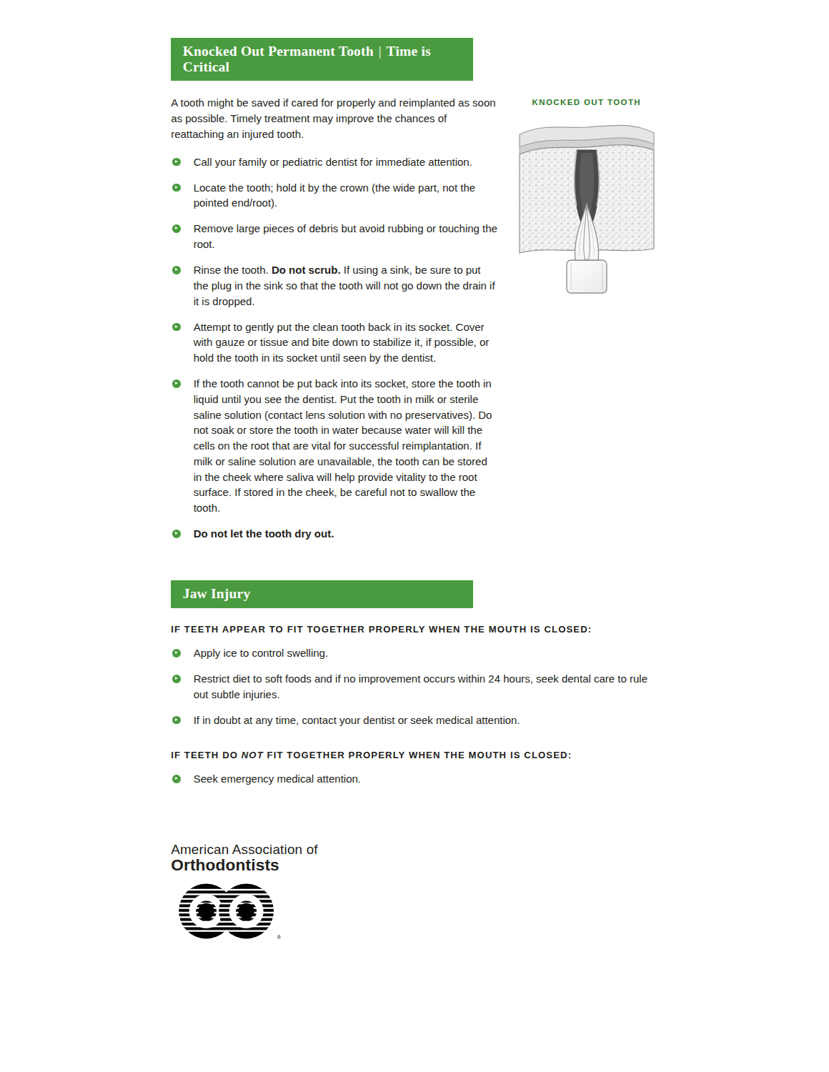Knocked Out Permanent Tooth|Time is Critical
A tooth might be saved if cared for properly and reimplanted as soon as possible. Timely treatment may improve the chances of reattaching an injured tooth.
Call your family or pediatric dentist for immediate attention.
Locate the tooth; hold it by the crown (the wide part, not the pointed end/root).
Remove large pieces of debris but avoid rubbing or touching the root.
Rinse the tooth. Do not scrub. If using a sink, be sure to put the plug in the sink so that the tooth will not go down the drain if it is dropped.
Attempt to gently put the clean tooth back in its socket. Cover with gauze or tissue and bite down to stabilize it, if possible, or hold the tooth in its socket until seen by the dentist.
If the tooth cannot be put back into its socket, store the tooth in liquid until you see the dentist. Put the tooth in milk or sterile saline solution (contact lens solution with no preservatives). Do not soak or store the tooth in water because water will kill the cells on the root that are vital for successful reimplantation. If milk or saline solution are unavailable, the tooth can be stored in the cheek where saliva will help provide vitality to the root surface. If stored in the cheek, be careful not to swallow the tooth.
Do not let the tooth dry out.
Knocked Out Tooth
Jaw Injury
If teeth appear to fit together properly when the mouth is closed:
Apply ice to control swelling.
Restrict diet to soft foods and if no improvement occurs within 24 hours, seek dental care to rule out subtle injuries.
If in doubt at any time, contact your dentist or seek medical attention.
If teeth do not fit together properly when the mouth is closed:
Seek emergency medical attention.
American Association of Orthodontists
®